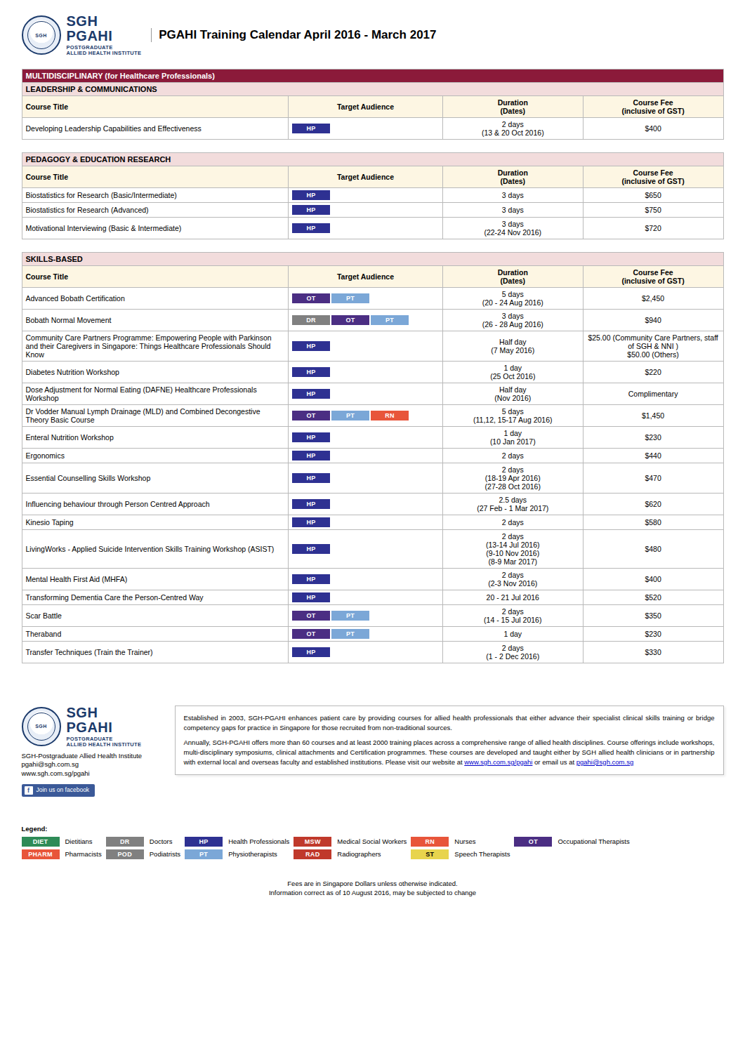SGH
PGAHI
POSTGRADUATE
ALLIED HEALTH INSTITUTE
PGAHI Training Calendar April 2016 - March 2017
| MULTIDISCIPLINARY (for Healthcare Professionals) |
| LEADERSHIP & COMMUNICATIONS |
| Course Title | Target Audience | Duration (Dates) | Course Fee (inclusive of GST) |
| Developing Leadership Capabilities and Effectiveness | HP | 2 days (13 & 20 Oct 2016) | $400 |
| PEDAGOGY & EDUCATION RESEARCH |
| Course Title | Target Audience | Duration (Dates) | Course Fee (inclusive of GST) |
| Biostatistics for Research (Basic/Intermediate) | HP | 3 days | $650 |
| Biostatistics for Research (Advanced) | HP | 3 days | $750 |
| Motivational Interviewing (Basic & Intermediate) | HP | 3 days (22-24 Nov 2016) | $720 |
| SKILLS-BASED |
| Course Title | Target Audience | Duration (Dates) | Course Fee (inclusive of GST) |
| Advanced Bobath Certification | OT PT | 5 days (20 - 24 Aug 2016) | $2,450 |
| Bobath Normal Movement | DR OT PT | 3 days (26 - 28 Aug 2016) | $940 |
| Community Care Partners Programme: Empowering People with Parkinson and their Caregivers in Singapore: Things Healthcare Professionals Should Know | HP | Half day (7 May 2016) | $25.00 (Community Care Partners, staff of SGH & NNI ) $50.00 (Others) |
| Diabetes Nutrition Workshop | HP | 1 day (25 Oct 2016) | $220 |
| Dose Adjustment for Normal Eating (DAFNE) Healthcare Professionals Workshop | HP | Half day (Nov 2016) | Complimentary |
| Dr Vodder Manual Lymph Drainage (MLD) and Combined Decongestive Theory Basic Course | OT PT RN | 5 days (11,12, 15-17 Aug 2016) | $1,450 |
| Enteral Nutrition Workshop | HP | 1 day (10 Jan 2017) | $230 |
| Ergonomics | HP | 2 days | $440 |
| Essential Counselling Skills Workshop | HP | 2 days (18-19 Apr 2016) (27-28 Oct 2016) | $470 |
| Influencing behaviour through Person Centred Approach | HP | 2.5 days (27 Feb - 1 Mar 2017) | $620 |
| Kinesio Taping | HP | 2 days | $580 |
| LivingWorks - Applied Suicide Intervention Skills Training Workshop (ASIST) | HP | 2 days (13-14 Jul 2016) (9-10 Nov 2016) (8-9 Mar 2017) | $480 |
| Mental Health First Aid (MHFA) | HP | 2 days (2-3 Nov 2016) | $400 |
| Transforming Dementia Care the Person-Centred Way | HP | 20 - 21 Jul 2016 | $520 |
| Scar Battle | OT PT | 2 days (14 - 15 Jul 2016) | $350 |
| Theraband | OT PT | 1 day | $230 |
| Transfer Techniques (Train the Trainer) | HP | 2 days (1 - 2 Dec 2016) | $330 |
SGH
PGAHI
POSTGRADUATE
ALLIED HEALTH INSTITUTE
SGH-Postgraduate Allied Health Institute
pgahi@sgh.com.sg
www.sgh.com.sg/pgahi
f Join us on facebook
Established in 2003, SGH-PGAHI enhances patient care by providing courses for allied health professionals that either advance their specialist clinical skills training or bridge competency gaps for practice in Singapore for those recruited from non-traditional sources.
Annually, SGH-PGAHI offers more than 60 courses and at least 2000 training places across a comprehensive range of allied health disciplines. Course offerings include workshops, multi-disciplinary symposiums, clinical attachments and Certification programmes. These courses are developed and taught either by SGH allied health clinicians or in partnership with external local and overseas faculty and established institutions. Please visit our website at www.sgh.com.sg/pgahi or email us at pgahi@sgh.com.sg
Legend:
| DIET | Dietitians | DR | Doctors | HP | Health Professionals | MSW | Medical Social Workers | RN | Nurses | OT | Occupational Therapists |
| PHARM | Pharmacists | POD | Podiatrists | PT | Physiotherapists | RAD | Radiographers | ST | Speech Therapists | | |
Fees are in Singapore Dollars unless otherwise indicated.
Information correct as of 10 August 2016, may be subjected to change